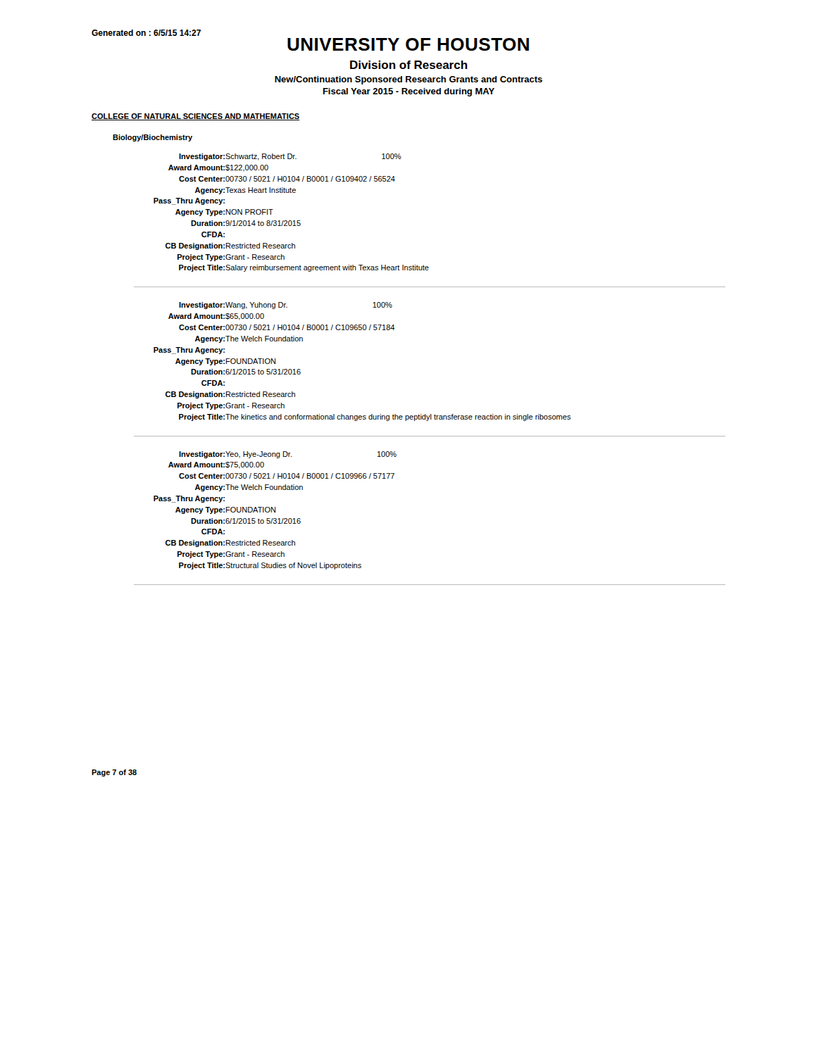Generated on : 6/5/15 14:27
UNIVERSITY OF HOUSTON
Division of Research
New/Continuation Sponsored Research Grants and Contracts
Fiscal Year 2015 - Received during MAY
COLLEGE OF NATURAL SCIENCES AND MATHEMATICS
Biology/Biochemistry
| Investigator: | Schwartz, Robert Dr. 100% |
| Award Amount: | $122,000.00 |
| Cost Center: | 00730 / 5021 / H0104 / B0001 / G109402 / 56524 |
| Agency: | Texas Heart Institute |
| Pass_Thru Agency: | |
| Agency Type: | NON PROFIT |
| Duration: | 9/1/2014 to 8/31/2015 |
| CFDA: | |
| CB Designation: | Restricted Research |
| Project Type: | Grant - Research |
| Project Title: | Salary reimbursement agreement with Texas Heart Institute |
| Investigator: | Wang, Yuhong Dr. 100% |
| Award Amount: | $65,000.00 |
| Cost Center: | 00730 / 5021 / H0104 / B0001 / C109650 / 57184 |
| Agency: | The Welch Foundation |
| Pass_Thru Agency: | |
| Agency Type: | FOUNDATION |
| Duration: | 6/1/2015 to 5/31/2016 |
| CFDA: | |
| CB Designation: | Restricted Research |
| Project Type: | Grant - Research |
| Project Title: | The kinetics and conformational changes during the peptidyl transferase reaction in single ribosomes |
| Investigator: | Yeo, Hye-Jeong Dr. 100% |
| Award Amount: | $75,000.00 |
| Cost Center: | 00730 / 5021 / H0104 / B0001 / C109966 / 57177 |
| Agency: | The Welch Foundation |
| Pass_Thru Agency: | |
| Agency Type: | FOUNDATION |
| Duration: | 6/1/2015 to 5/31/2016 |
| CFDA: | |
| CB Designation: | Restricted Research |
| Project Type: | Grant - Research |
| Project Title: | Structural Studies of Novel Lipoproteins |
Page 7 of 38